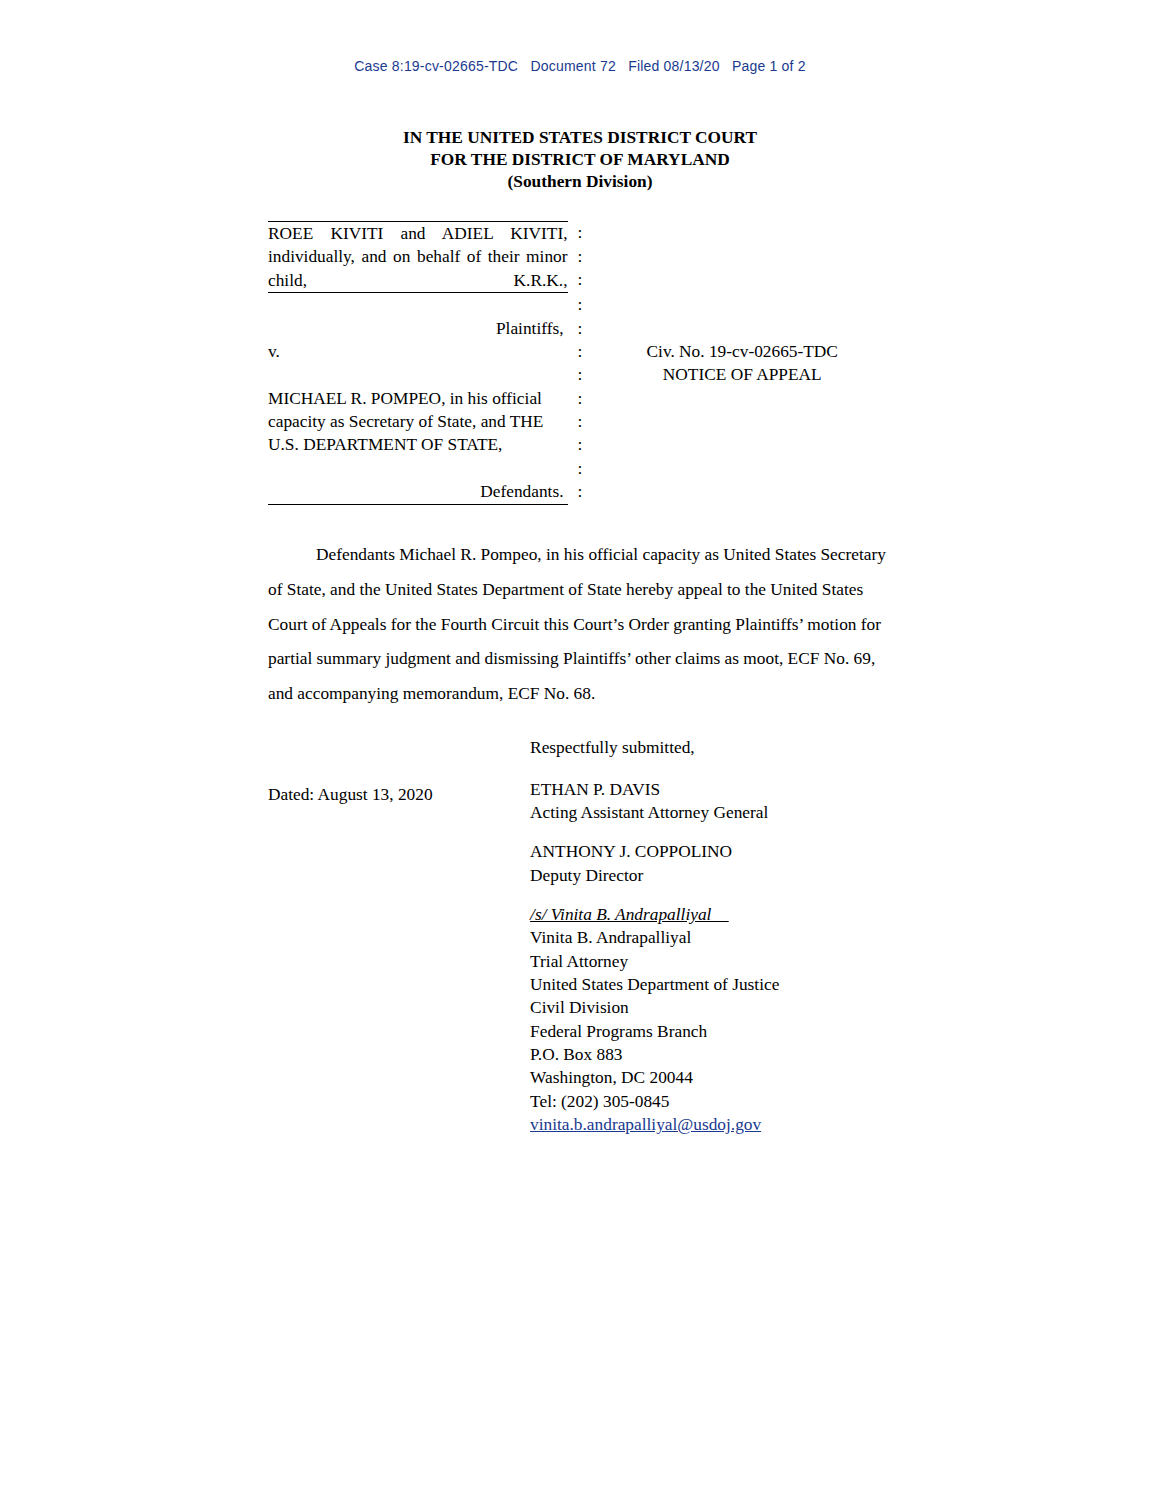Case 8:19-cv-02665-TDC Document 72 Filed 08/13/20 Page 1 of 2
IN THE UNITED STATES DISTRICT COURT
FOR THE DISTRICT OF MARYLAND
(Southern Division)
| ROEE KIVITI and ADIEL KIVITI, individually, and on behalf of their minor child, K.R.K., | : : : | |
| | : | |
| Plaintiffs, | : | |
| v. | : | Civ. No. 19-cv-02665-TDC |
| | : | NOTICE OF APPEAL |
| MICHAEL R. POMPEO, in his official capacity as Secretary of State, and THE U.S. DEPARTMENT OF STATE, | : : : | |
| | : | |
| Defendants. | : | |
Defendants Michael R. Pompeo, in his official capacity as United States Secretary of State, and the United States Department of State hereby appeal to the United States Court of Appeals for the Fourth Circuit this Court’s Order granting Plaintiffs’ motion for partial summary judgment and dismissing Plaintiffs’ other claims as moot, ECF No. 69, and accompanying memorandum, ECF No. 68.
| | Respectfully submitted, |
| Dated: August 13, 2020 | ETHAN P. DAVIS Acting Assistant Attorney General ANTHONY J. COPPOLINO Deputy Director /s/ Vinita B. Andrapalliyal Vinita B. Andrapalliyal Trial Attorney United States Department of Justice Civil Division Federal Programs Branch P.O. Box 883 Washington, DC 20044 Tel: (202) 305-0845 vinita.b.andrapalliyal@usdoj.gov |